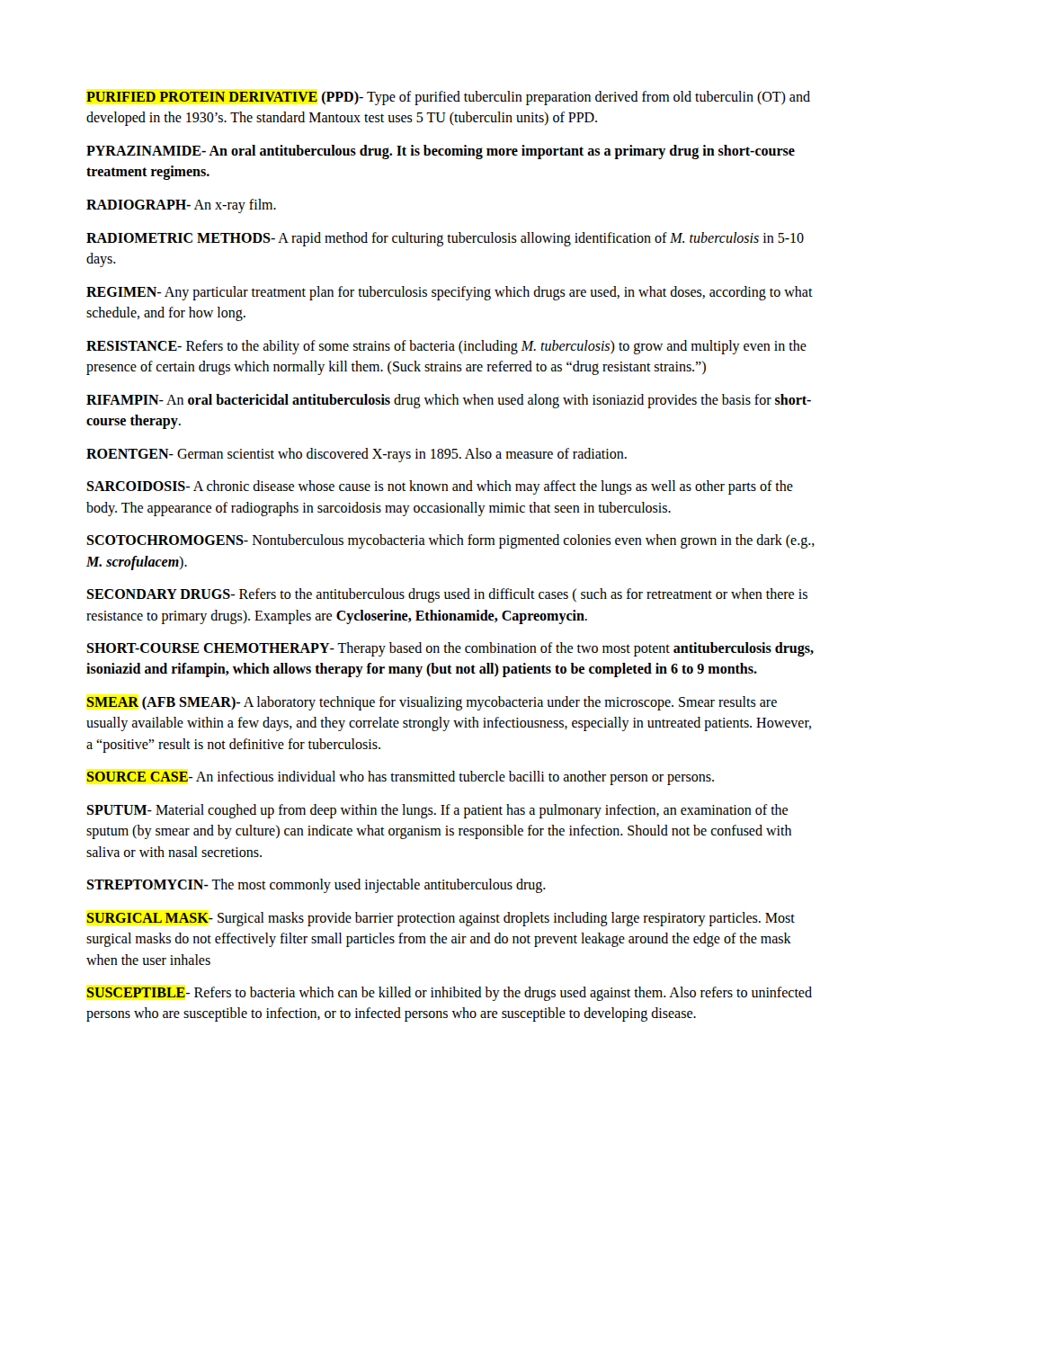PURIFIED PROTEIN DERIVATIVE (PPD)- Type of purified tuberculin preparation derived from old tuberculin (OT) and developed in the 1930’s. The standard Mantoux test uses 5 TU (tuberculin units) of PPD.
PYRAZINAMIDE- An oral antituberculous drug. It is becoming more important as a primary drug in short-course treatment regimens.
RADIOGRAPH- An x-ray film.
RADIOMETRIC METHODS- A rapid method for culturing tuberculosis allowing identification of M. tuberculosis in 5-10 days.
REGIMEN- Any particular treatment plan for tuberculosis specifying which drugs are used, in what doses, according to what schedule, and for how long.
RESISTANCE- Refers to the ability of some strains of bacteria (including M. tuberculosis) to grow and multiply even in the presence of certain drugs which normally kill them. (Suck strains are referred to as “drug resistant strains.”)
RIFAMPIN- An oral bactericidal antituberculosis drug which when used along with isoniazid provides the basis for short-course therapy.
ROENTGEN- German scientist who discovered X-rays in 1895. Also a measure of radiation.
SARCOIDOSIS- A chronic disease whose cause is not known and which may affect the lungs as well as other parts of the body. The appearance of radiographs in sarcoidosis may occasionally mimic that seen in tuberculosis.
SCOTOCHROMOGENS- Nontuberculous mycobacteria which form pigmented colonies even when grown in the dark (e.g., M. scrofulacem).
SECONDARY DRUGS- Refers to the antituberculous drugs used in difficult cases ( such as for retreatment or when there is resistance to primary drugs). Examples are Cycloserine, Ethionamide, Capreomycin.
SHORT-COURSE CHEMOTHERAPY- Therapy based on the combination of the two most potent antituberculosis drugs, isoniazid and rifampin, which allows therapy for many (but not all) patients to be completed in 6 to 9 months.
SMEAR (AFB SMEAR)- A laboratory technique for visualizing mycobacteria under the microscope. Smear results are usually available within a few days, and they correlate strongly with infectiousness, especially in untreated patients. However, a “positive” result is not definitive for tuberculosis.
SOURCE CASE- An infectious individual who has transmitted tubercle bacilli to another person or persons.
SPUTUM- Material coughed up from deep within the lungs. If a patient has a pulmonary infection, an examination of the sputum (by smear and by culture) can indicate what organism is responsible for the infection. Should not be confused with saliva or with nasal secretions.
STREPTOMYCIN- The most commonly used injectable antituberculous drug.
SURGICAL MASK- Surgical masks provide barrier protection against droplets including large respiratory particles. Most surgical masks do not effectively filter small particles from the air and do not prevent leakage around the edge of the mask when the user inhales
SUSCEPTIBLE- Refers to bacteria which can be killed or inhibited by the drugs used against them. Also refers to uninfected persons who are susceptible to infection, or to infected persons who are susceptible to developing disease.